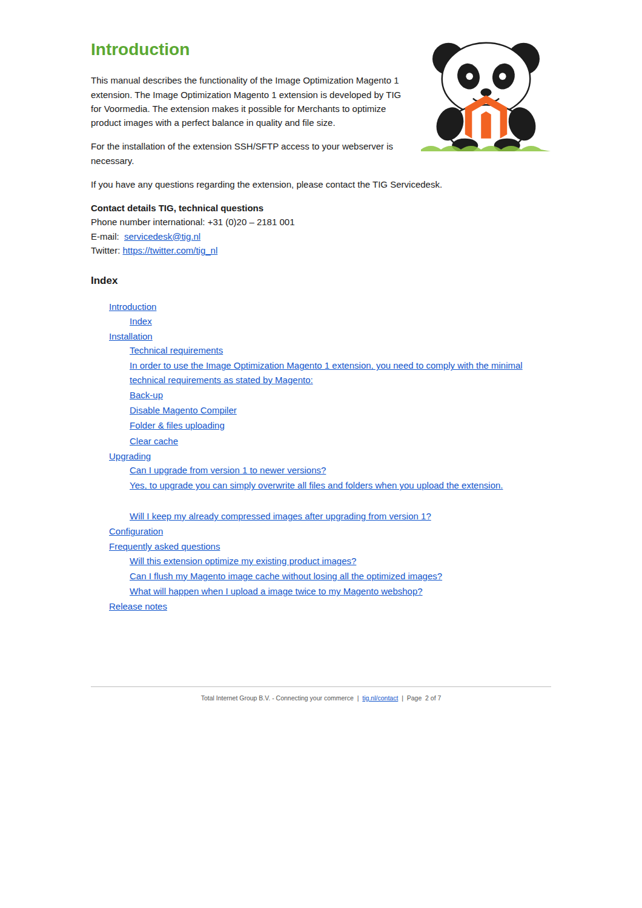Panda holding Magento logo
Introduction
This manual describes the functionality of the Image Optimization Magento 1 extension. The Image Optimization Magento 1 extension is developed by TIG for Voormedia. The extension makes it possible for Merchants to optimize product images with a perfect balance in quality and file size.
For the installation of the extension SSH/SFTP access to your webserver is necessary.
If you have any questions regarding the extension, please contact the TIG Servicedesk.
Contact details TIG, technical questions
Phone number international: +31 (0)20 – 2181 001
E-mail: servicedesk@tig.nl
Twitter: https://twitter.com/tig_nl
Index
Introduction
Index
Installation
Technical requirements
In order to use the Image Optimization Magento 1 extension, you need to comply with the minimal technical requirements as stated by Magento:
Back-up
Disable Magento Compiler
Folder & files uploading
Clear cache
Upgrading
Can I upgrade from version 1 to newer versions?
Yes, to upgrade you can simply overwrite all files and folders when you upload the extension.
Will I keep my already compressed images after upgrading from version 1?
Configuration
Frequently asked questions
Will this extension optimize my existing product images?
Can I flush my Magento image cache without losing all the optimized images?
What will happen when I upload a image twice to my Magento webshop?
Release notes
Total Internet Group B.V. - Connecting your commerce | tig.nl/contact | Page 2 of 7